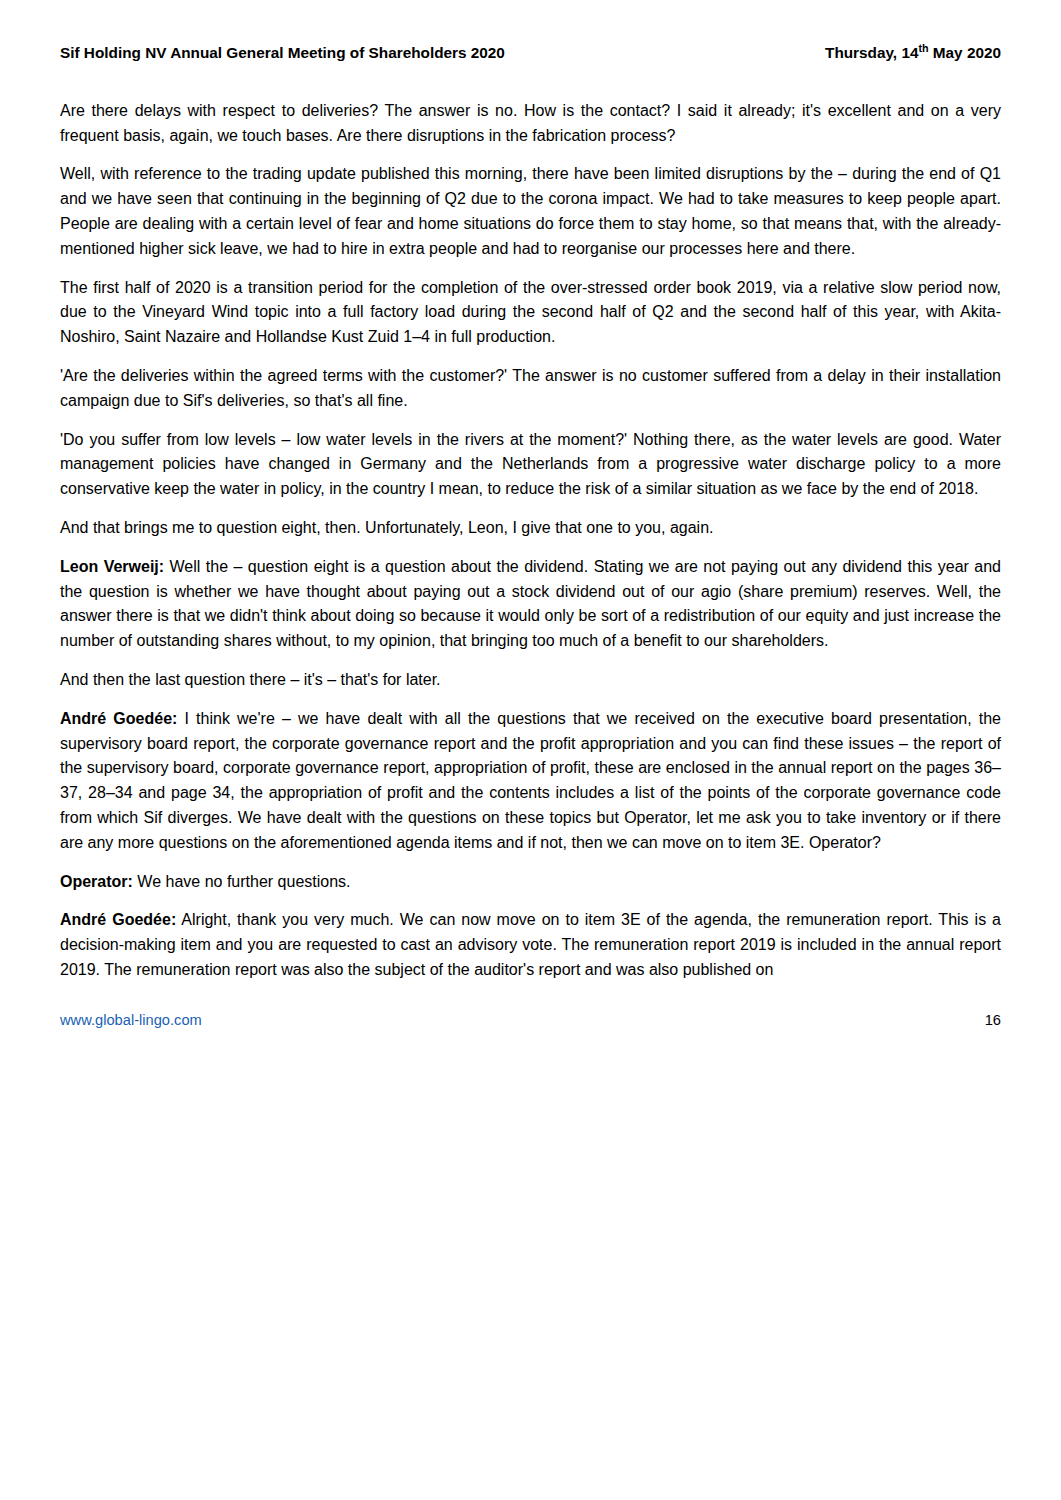Sif Holding NV Annual General Meeting of Shareholders 2020
Thursday, 14th May 2020
Are there delays with respect to deliveries? The answer is no. How is the contact? I said it already; it's excellent and on a very frequent basis, again, we touch bases. Are there disruptions in the fabrication process?
Well, with reference to the trading update published this morning, there have been limited disruptions by the – during the end of Q1 and we have seen that continuing in the beginning of Q2 due to the corona impact. We had to take measures to keep people apart. People are dealing with a certain level of fear and home situations do force them to stay home, so that means that, with the already-mentioned higher sick leave, we had to hire in extra people and had to reorganise our processes here and there.
The first half of 2020 is a transition period for the completion of the over-stressed order book 2019, via a relative slow period now, due to the Vineyard Wind topic into a full factory load during the second half of Q2 and the second half of this year, with Akita-Noshiro, Saint Nazaire and Hollandse Kust Zuid 1–4 in full production.
'Are the deliveries within the agreed terms with the customer?' The answer is no customer suffered from a delay in their installation campaign due to Sif's deliveries, so that's all fine.
'Do you suffer from low levels – low water levels in the rivers at the moment?' Nothing there, as the water levels are good. Water management policies have changed in Germany and the Netherlands from a progressive water discharge policy to a more conservative keep the water in policy, in the country I mean, to reduce the risk of a similar situation as we face by the end of 2018.
And that brings me to question eight, then. Unfortunately, Leon, I give that one to you, again.
Leon Verweij: Well the – question eight is a question about the dividend. Stating we are not paying out any dividend this year and the question is whether we have thought about paying out a stock dividend out of our agio (share premium) reserves. Well, the answer there is that we didn't think about doing so because it would only be sort of a redistribution of our equity and just increase the number of outstanding shares without, to my opinion, that bringing too much of a benefit to our shareholders.
And then the last question there – it's – that's for later.
André Goedée: I think we're – we have dealt with all the questions that we received on the executive board presentation, the supervisory board report, the corporate governance report and the profit appropriation and you can find these issues – the report of the supervisory board, corporate governance report, appropriation of profit, these are enclosed in the annual report on the pages 36–37, 28–34 and page 34, the appropriation of profit and the contents includes a list of the points of the corporate governance code from which Sif diverges. We have dealt with the questions on these topics but Operator, let me ask you to take inventory or if there are any more questions on the aforementioned agenda items and if not, then we can move on to item 3E. Operator?
Operator: We have no further questions.
André Goedée: Alright, thank you very much. We can now move on to item 3E of the agenda, the remuneration report. This is a decision-making item and you are requested to cast an advisory vote. The remuneration report 2019 is included in the annual report 2019. The remuneration report was also the subject of the auditor's report and was also published on
www.global-lingo.com
16